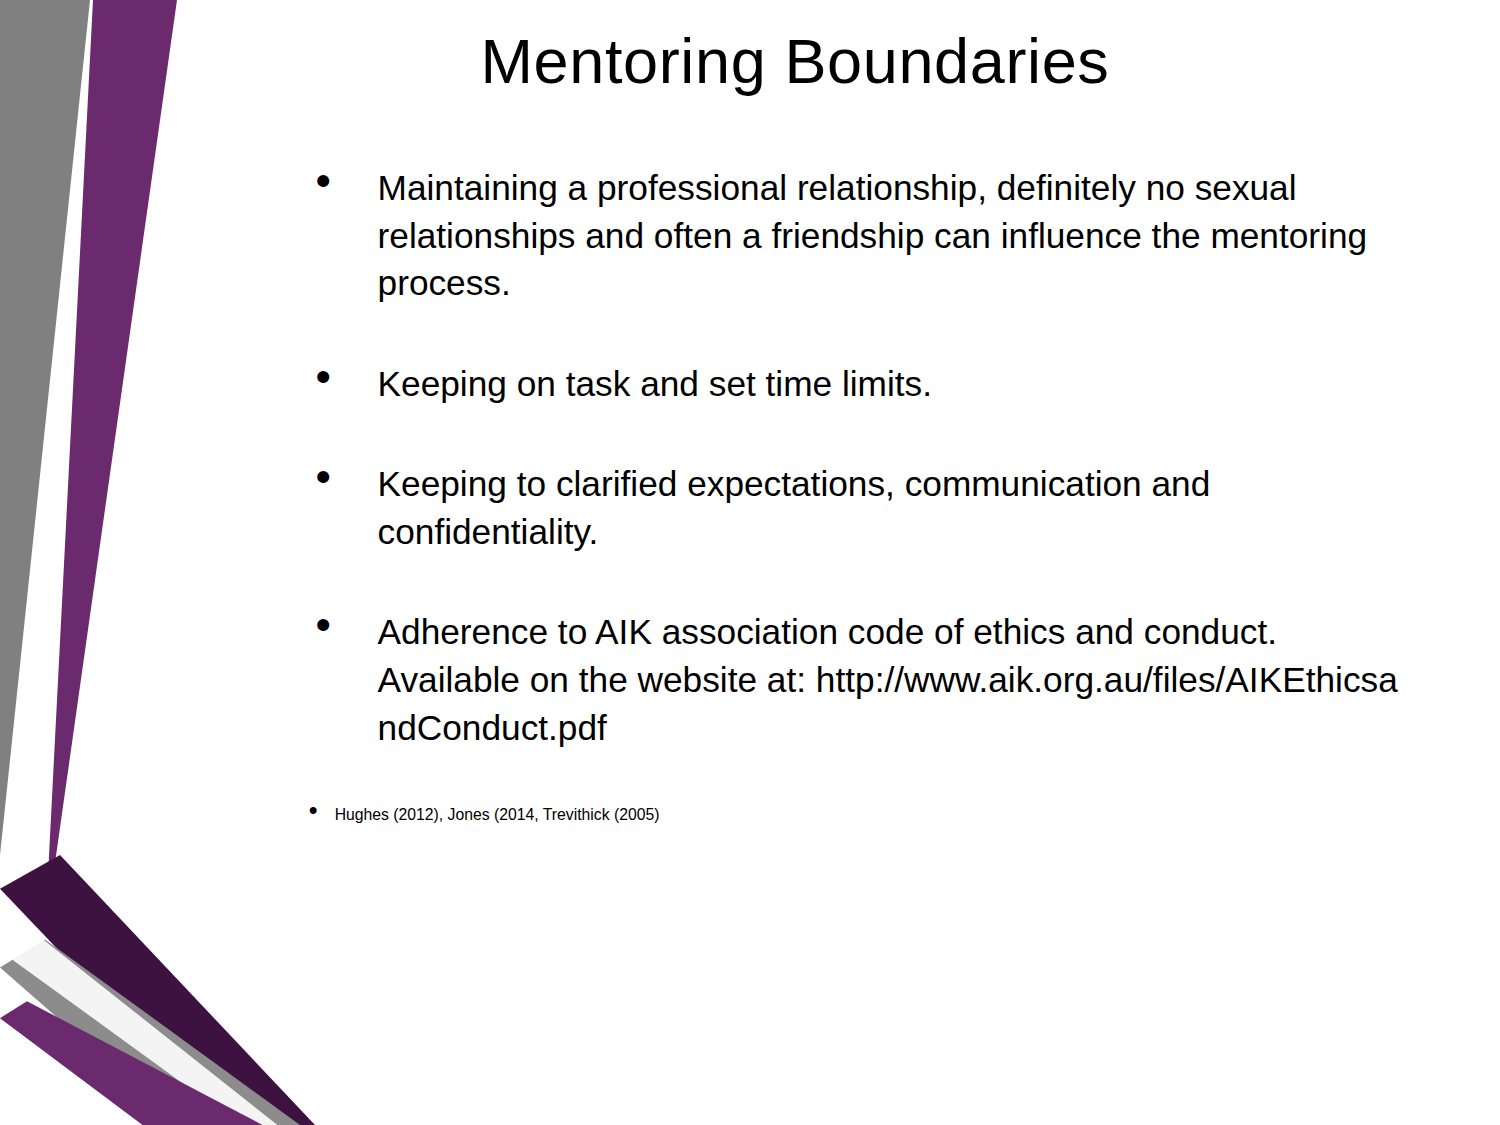Mentoring Boundaries
Maintaining a professional relationship, definitely no sexual relationships and often a friendship can influence the mentoring process.
Keeping on task and set time limits.
Keeping to clarified expectations, communication and confidentiality.
Adherence to AIK association code of ethics and conduct. Available on the website at: http://www.aik.org.au/files/AIKEthicsandConduct.pdf
Hughes (2012), Jones (2014, Trevithick (2005)